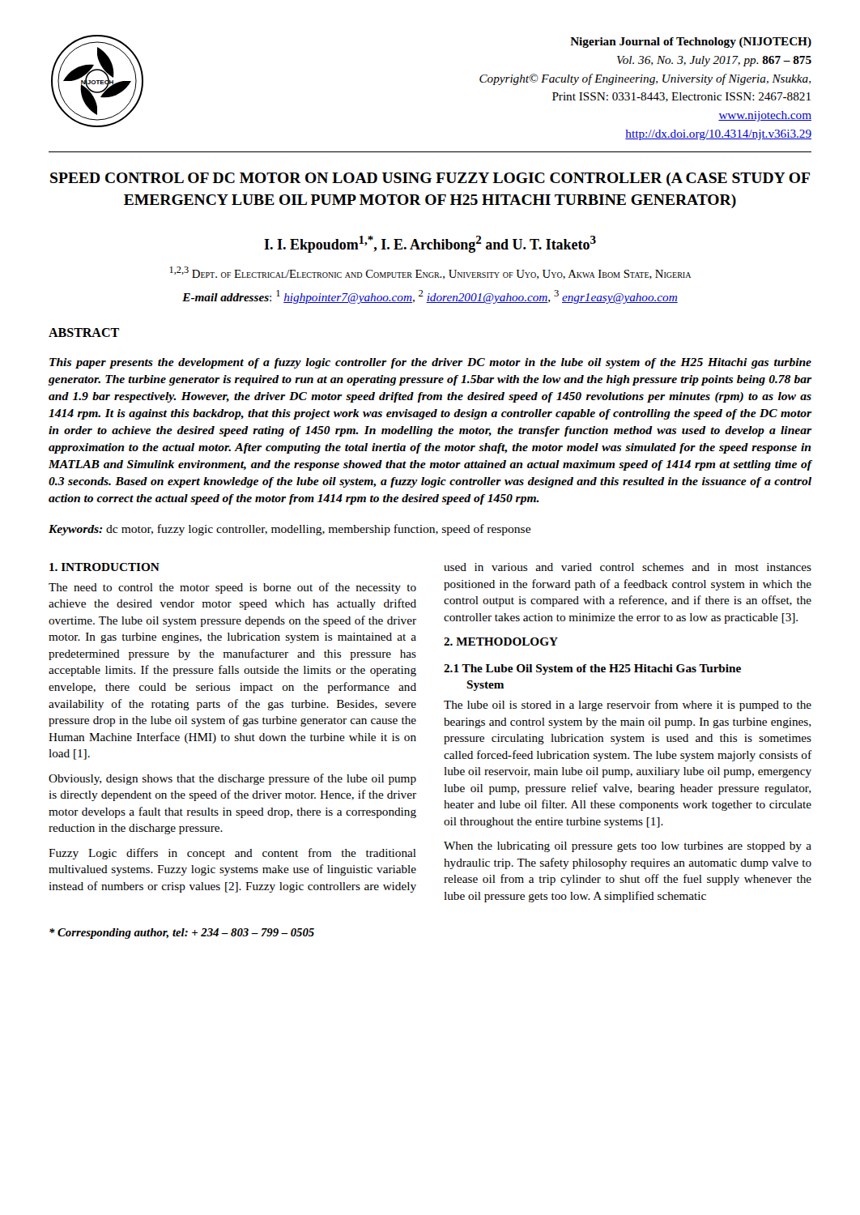NIJOTECH
Nigerian Journal of Technology (NIJOTECH)
Vol. 36, No. 3, July 2017, pp. 867 – 875
Copyright© Faculty of Engineering, University of Nigeria, Nsukka,
Print ISSN: 0331-8443, Electronic ISSN: 2467-8821
www.nijotech.com
http://dx.doi.org/10.4314/njt.v36i3.29
Speed Control of DC Motor on Load Using Fuzzy Logic Controller (A Case Study of Emergency Lube Oil Pump Motor of H25 Hitachi Turbine Generator)
I. I. Ekpoudom1,*, I. E. Archibong2 and U. T. Itaketo3
1,2,3 Dept. of Electrical/Electronic and Computer Engr., University of Uyo, Uyo, Akwa Ibom State, Nigeria
E-mail addresses: 1 highpointer7@yahoo.com, 2 idoren2001@yahoo.com, 3 engr1easy@yahoo.com
ABSTRACT
This paper presents the development of a fuzzy logic controller for the driver DC motor in the lube oil system of the H25 Hitachi gas turbine generator. The turbine generator is required to run at an operating pressure of 1.5bar with the low and the high pressure trip points being 0.78 bar and 1.9 bar respectively. However, the driver DC motor speed drifted from the desired speed of 1450 revolutions per minutes (rpm) to as low as 1414 rpm. It is against this backdrop, that this project work was envisaged to design a controller capable of controlling the speed of the DC motor in order to achieve the desired speed rating of 1450 rpm. In modelling the motor, the transfer function method was used to develop a linear approximation to the actual motor. After computing the total inertia of the motor shaft, the motor model was simulated for the speed response in MATLAB and Simulink environment, and the response showed that the motor attained an actual maximum speed of 1414 rpm at settling time of 0.3 seconds. Based on expert knowledge of the lube oil system, a fuzzy logic controller was designed and this resulted in the issuance of a control action to correct the actual speed of the motor from 1414 rpm to the desired speed of 1450 rpm.
Keywords: dc motor, fuzzy logic controller, modelling, membership function, speed of response
1. INTRODUCTION
The need to control the motor speed is borne out of the necessity to achieve the desired vendor motor speed which has actually drifted overtime. The lube oil system pressure depends on the speed of the driver motor. In gas turbine engines, the lubrication system is maintained at a predetermined pressure by the manufacturer and this pressure has acceptable limits. If the pressure falls outside the limits or the operating envelope, there could be serious impact on the performance and availability of the rotating parts of the gas turbine. Besides, severe pressure drop in the lube oil system of gas turbine generator can cause the Human Machine Interface (HMI) to shut down the turbine while it is on load [1].
Obviously, design shows that the discharge pressure of the lube oil pump is directly dependent on the speed of the driver motor. Hence, if the driver motor develops a fault that results in speed drop, there is a corresponding reduction in the discharge pressure.
Fuzzy Logic differs in concept and content from the traditional multivalued systems. Fuzzy logic systems make use of linguistic variable instead of numbers or crisp values [2]. Fuzzy logic controllers are widely used in various and varied control schemes and in most instances positioned in the forward path of a feedback control system in which the control output is compared with a reference, and if there is an offset, the controller takes action to minimize the error to as low as practicable [3].
2. METHODOLOGY
2.1 The Lube Oil System of the H25 Hitachi Gas Turbine System
The lube oil is stored in a large reservoir from where it is pumped to the bearings and control system by the main oil pump. In gas turbine engines, pressure circulating lubrication system is used and this is sometimes called forced-feed lubrication system. The lube system majorly consists of lube oil reservoir, main lube oil pump, auxiliary lube oil pump, emergency lube oil pump, pressure relief valve, bearing header pressure regulator, heater and lube oil filter. All these components work together to circulate oil throughout the entire turbine systems [1].
When the lubricating oil pressure gets too low turbines are stopped by a hydraulic trip. The safety philosophy requires an automatic dump valve to release oil from a trip cylinder to shut off the fuel supply whenever the lube oil pressure gets too low. A simplified schematic
* Corresponding author, tel: + 234 – 803 – 799 – 0505